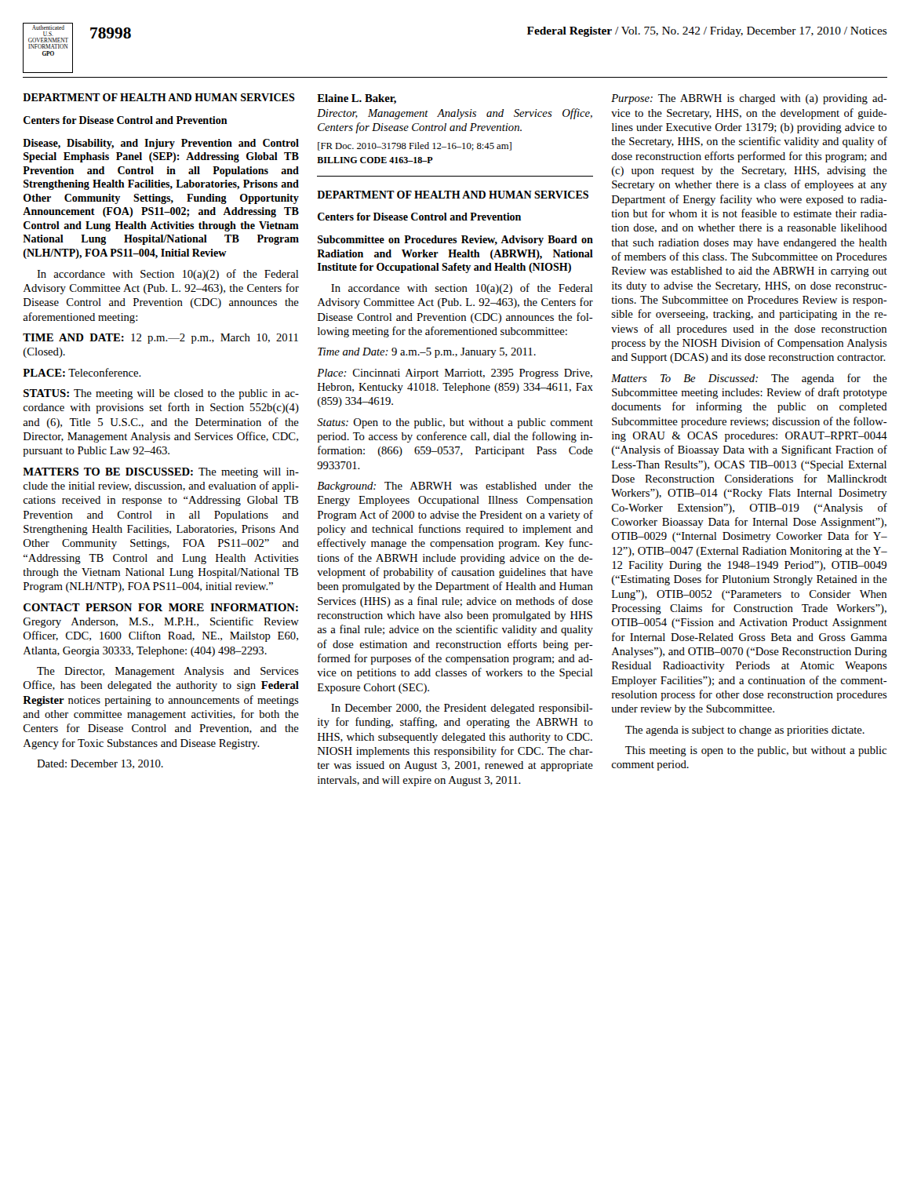Authenticated
U.S. GOVERNMENT
INFORMATION
GPO
78998
Federal Register / Vol. 75, No. 242 / Friday, December 17, 2010 / Notices
DEPARTMENT OF HEALTH AND HUMAN SERVICES
Centers for Disease Control and Prevention
Disease, Disability, and Injury Prevention and Control Special Emphasis Panel (SEP): Addressing Global TB Prevention and Control in all Populations and Strengthening Health Facilities, Laboratories, Prisons and Other Community Settings, Funding Opportunity Announcement (FOA) PS11–002; and Addressing TB Control and Lung Health Activities through the Vietnam National Lung Hospital/National TB Program (NLH/NTP), FOA PS11–004, Initial Review
In accordance with Section 10(a)(2) of the Federal Advisory Committee Act (Pub. L. 92–463), the Centers for Disease Control and Prevention (CDC) announces the aforementioned meeting:
Time and Date: 12 p.m.—2 p.m., March 10, 2011 (Closed).
Place: Teleconference.
Status: The meeting will be closed to the public in accordance with provisions set forth in Section 552b(c)(4) and (6), Title 5 U.S.C., and the Determination of the Director, Management Analysis and Services Office, CDC, pursuant to Public Law 92–463.
Matters To Be Discussed: The meeting will include the initial review, discussion, and evaluation of applications received in response to “Addressing Global TB Prevention and Control in all Populations and Strengthening Health Facilities, Laboratories, Prisons And Other Community Settings, FOA PS11–002” and “Addressing TB Control and Lung Health Activities through the Vietnam National Lung Hospital/National TB Program (NLH/NTP), FOA PS11–004, initial review.”
Contact Person for More Information: Gregory Anderson, M.S., M.P.H., Scientific Review Officer, CDC, 1600 Clifton Road, NE., Mailstop E60, Atlanta, Georgia 30333, Telephone: (404) 498–2293.
The Director, Management Analysis and Services Office, has been delegated the authority to sign Federal Register notices pertaining to announcements of meetings and other committee management activities, for both the Centers for Disease Control and Prevention, and the Agency for Toxic Substances and Disease Registry.
Dated: December 13, 2010.
Elaine L. Baker,
Director, Management Analysis and Services Office, Centers for Disease Control and Prevention.
[FR Doc. 2010–31798 Filed 12–16–10; 8:45 am]
BILLING CODE 4163–18–P
DEPARTMENT OF HEALTH AND HUMAN SERVICES
Centers for Disease Control and Prevention
Subcommittee on Procedures Review, Advisory Board on Radiation and Worker Health (ABRWH), National Institute for Occupational Safety and Health (NIOSH)
In accordance with section 10(a)(2) of the Federal Advisory Committee Act (Pub. L. 92–463), the Centers for Disease Control and Prevention (CDC) announces the following meeting for the aforementioned subcommittee:
Time and Date: 9 a.m.–5 p.m., January 5, 2011.
Place: Cincinnati Airport Marriott, 2395 Progress Drive, Hebron, Kentucky 41018. Telephone (859) 334–4611, Fax (859) 334–4619.
Status: Open to the public, but without a public comment period. To access by conference call, dial the following information: (866) 659–0537, Participant Pass Code 9933701.
Background: The ABRWH was established under the Energy Employees Occupational Illness Compensation Program Act of 2000 to advise the President on a variety of policy and technical functions required to implement and effectively manage the compensation program. Key functions of the ABRWH include providing advice on the development of probability of causation guidelines that have been promulgated by the Department of Health and Human Services (HHS) as a final rule; advice on methods of dose reconstruction which have also been promulgated by HHS as a final rule; advice on the scientific validity and quality of dose estimation and reconstruction efforts being performed for purposes of the compensation program; and advice on petitions to add classes of workers to the Special Exposure Cohort (SEC).
In December 2000, the President delegated responsibility for funding, staffing, and operating the ABRWH to HHS, which subsequently delegated this authority to CDC. NIOSH implements this responsibility for CDC. The charter was issued on August 3, 2001, renewed at appropriate intervals, and will expire on August 3, 2011.
Purpose: The ABRWH is charged with (a) providing advice to the Secretary, HHS, on the development of guidelines under Executive Order 13179; (b) providing advice to the Secretary, HHS, on the scientific validity and quality of dose reconstruction efforts performed for this program; and (c) upon request by the Secretary, HHS, advising the Secretary on whether there is a class of employees at any Department of Energy facility who were exposed to radiation but for whom it is not feasible to estimate their radiation dose, and on whether there is a reasonable likelihood that such radiation doses may have endangered the health of members of this class. The Subcommittee on Procedures Review was established to aid the ABRWH in carrying out its duty to advise the Secretary, HHS, on dose reconstructions. The Subcommittee on Procedures Review is responsible for overseeing, tracking, and participating in the reviews of all procedures used in the dose reconstruction process by the NIOSH Division of Compensation Analysis and Support (DCAS) and its dose reconstruction contractor.
Matters To Be Discussed: The agenda for the Subcommittee meeting includes: Review of draft prototype documents for informing the public on completed Subcommittee procedure reviews; discussion of the following ORAU & OCAS procedures: ORAUT–RPRT–0044 (“Analysis of Bioassay Data with a Significant Fraction of Less-Than Results”), OCAS TIB–0013 (“Special External Dose Reconstruction Considerations for Mallinckrodt Workers”), OTIB–014 (“Rocky Flats Internal Dosimetry Co-Worker Extension”), OTIB–019 (“Analysis of Coworker Bioassay Data for Internal Dose Assignment”), OTIB–0029 (“Internal Dosimetry Coworker Data for Y–12”), OTIB–0047 (External Radiation Monitoring at the Y–12 Facility During the 1948–1949 Period”), OTIB–0049 (“Estimating Doses for Plutonium Strongly Retained in the Lung”), OTIB–0052 (“Parameters to Consider When Processing Claims for Construction Trade Workers”), OTIB–0054 (“Fission and Activation Product Assignment for Internal Dose-Related Gross Beta and Gross Gamma Analyses”), and OTIB–0070 (“Dose Reconstruction During Residual Radioactivity Periods at Atomic Weapons Employer Facilities”); and a continuation of the comment-resolution process for other dose reconstruction procedures under review by the Subcommittee.
The agenda is subject to change as priorities dictate.
This meeting is open to the public, but without a public comment period.